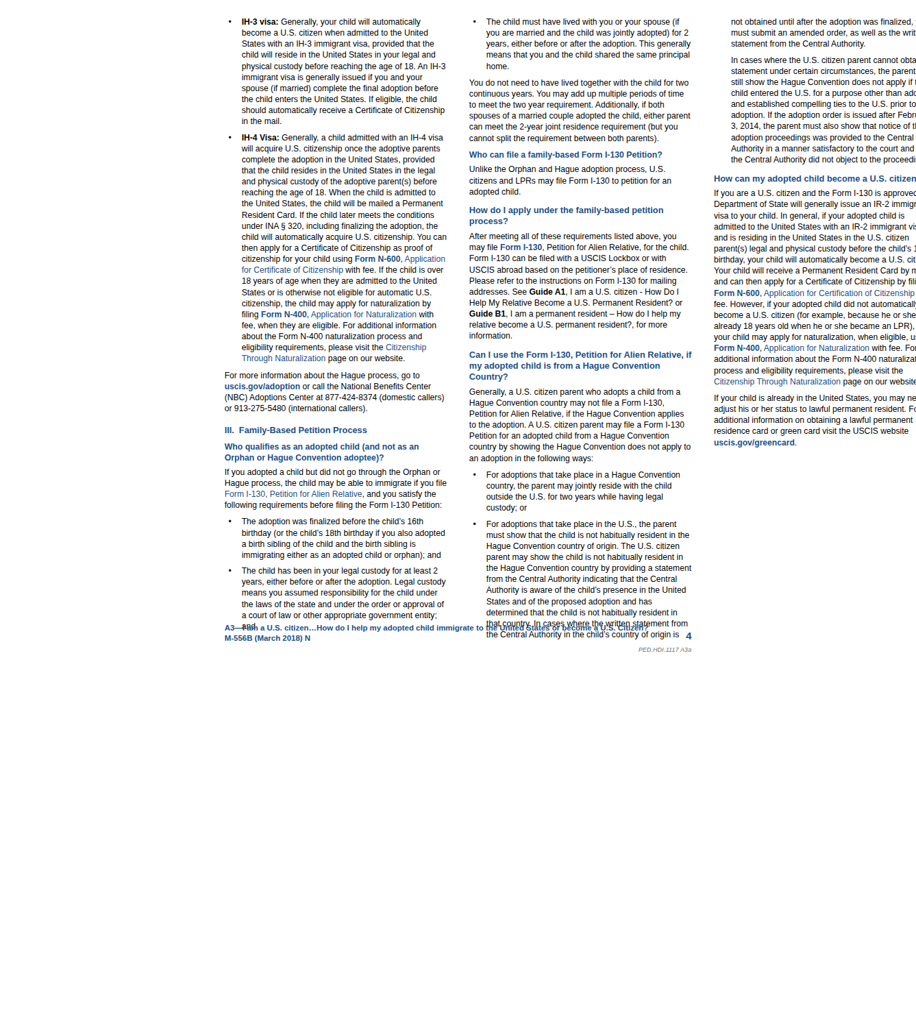IH-3 visa: Generally, your child will automatically become a U.S. citizen when admitted to the United States with an IH-3 immigrant visa, provided that the child will reside in the United States in your legal and physical custody before reaching the age of 18. An IH-3 immigrant visa is generally issued if you and your spouse (if married) complete the final adoption before the child enters the United States. If eligible, the child should automatically receive a Certificate of Citizenship in the mail.
IH-4 Visa: Generally, a child admitted with an IH-4 visa will acquire U.S. citizenship once the adoptive parents complete the adoption in the United States, provided that the child resides in the United States in the legal and physical custody of the adoptive parent(s) before reaching the age of 18. When the child is admitted to the United States, the child will be mailed a Permanent Resident Card. If the child later meets the conditions under INA § 320, including finalizing the adoption, the child will automatically acquire U.S. citizenship. You can then apply for a Certificate of Citizenship as proof of citizenship for your child using Form N-600, Application for Certificate of Citizenship with fee. If the child is over 18 years of age when they are admitted to the United States or is otherwise not eligible for automatic U.S. citizenship, the child may apply for naturalization by filing Form N-400, Application for Naturalization with fee, when they are eligible. For additional information about the Form N-400 naturalization process and eligibility requirements, please visit the Citizenship Through Naturalization page on our website.
For more information about the Hague process, go to uscis.gov/adoption or call the National Benefits Center (NBC) Adoptions Center at 877-424-8374 (domestic callers) or 913-275-5480 (international callers).
III. Family-Based Petition Process
Who qualifies as an adopted child (and not as an Orphan or Hague Convention adoptee)?
If you adopted a child but did not go through the Orphan or Hague process, the child may be able to immigrate if you file Form I-130, Petition for Alien Relative, and you satisfy the following requirements before filing the Form I-130 Petition:
The adoption was finalized before the child’s 16th birthday (or the child’s 18th birthday if you also adopted a birth sibling of the child and the birth sibling is immigrating either as an adopted child or orphan); and
The child has been in your legal custody for at least 2 years, either before or after the adoption. Legal custody means you assumed responsibility for the child under the laws of the state and under the order or approval of a court of law or other appropriate government entity; and
The child must have lived with you or your spouse (if you are married and the child was jointly adopted) for 2 years, either before or after the adoption. This generally means that you and the child shared the same principal home.
You do not need to have lived together with the child for two continuous years. You may add up multiple periods of time to meet the two year requirement. Additionally, if both spouses of a married couple adopted the child, either parent can meet the 2-year joint residence requirement (but you cannot split the requirement between both parents).
Who can file a family-based Form I-130 Petition?
Unlike the Orphan and Hague adoption process, U.S. citizens and LPRs may file Form I-130 to petition for an adopted child.
How do I apply under the family-based petition process?
After meeting all of these requirements listed above, you may file Form I-130, Petition for Alien Relative, for the child. Form I-130 can be filed with a USCIS Lockbox or with USCIS abroad based on the petitioner’s place of residence. Please refer to the instructions on Form I-130 for mailing addresses. See Guide A1, I am a U.S. citizen - How Do I Help My Relative Become a U.S. Permanent Resident? or Guide B1, I am a permanent resident – How do I help my relative become a U.S. permanent resident?, for more information.
Can I use the Form I-130, Petition for Alien Relative, if my adopted child is from a Hague Convention Country?
Generally, a U.S. citizen parent who adopts a child from a Hague Convention country may not file a Form I-130, Petition for Alien Relative, if the Hague Convention applies to the adoption. A U.S. citizen parent may file a Form I-130 Petition for an adopted child from a Hague Convention country by showing the Hague Convention does not apply to an adoption in the following ways:
For adoptions that take place in a Hague Convention country, the parent may jointly reside with the child outside the U.S. for two years while having legal custody; or
For adoptions that take place in the U.S., the parent must show that the child is not habitually resident in the Hague Convention country of origin. The U.S. citizen parent may show the child is not habitually resident in the Hague Convention country by providing a statement from the Central Authority indicating that the Central Authority is aware of the child’s presence in the United States and of the proposed adoption and has determined that the child is not habitually resident in that country. In cases where the written statement from the Central Authority in the child’s country of origin is not obtained until after the adoption was finalized, you must submit an amended order, as well as the written statement from the Central Authority.
In cases where the U.S. citizen parent cannot obtain a statement under certain circumstances, the parent may still show the Hague Convention does not apply if the child entered the U.S. for a purpose other than adoption and established compelling ties to the U.S. prior to adoption. If the adoption order is issued after February 3, 2014, the parent must also show that notice of the adoption proceedings was provided to the Central Authority in a manner satisfactory to the court and that the Central Authority did not object to the proceedings.
How can my adopted child become a U.S. citizen?
If you are a U.S. citizen and the Form I-130 is approved, the Department of State will generally issue an IR-2 immigrant visa to your child. In general, if your adopted child is admitted to the United States with an IR-2 immigrant visa and is residing in the United States in the U.S. citizen parent(s) legal and physical custody before the child’s 18th birthday, your child will automatically become a U.S. citizen. Your child will receive a Permanent Resident Card by mail and can then apply for a Certificate of Citizenship by filing a Form N-600, Application for Certification of Citizenship with fee. However, if your adopted child did not automatically become a U.S. citizen (for example, because he or she was already 18 years old when he or she became an LPR), then your child may apply for naturalization, when eligible, using Form N-400, Application for Naturalization with fee. For additional information about the Form N-400 naturalization process and eligibility requirements, please visit the Citizenship Through Naturalization page on our website.
If your child is already in the United States, you may need to adjust his or her status to lawful permanent resident. For additional information on obtaining a lawful permanent residence card or green card visit the USCIS website uscis.gov/greencard.
A3—I am a U.S. citizen…How do I help my adopted child immigrate to the United States or become a U.S. Citizen?
M-556B (March 2018) N
4
PED.HDI.1117 A3a